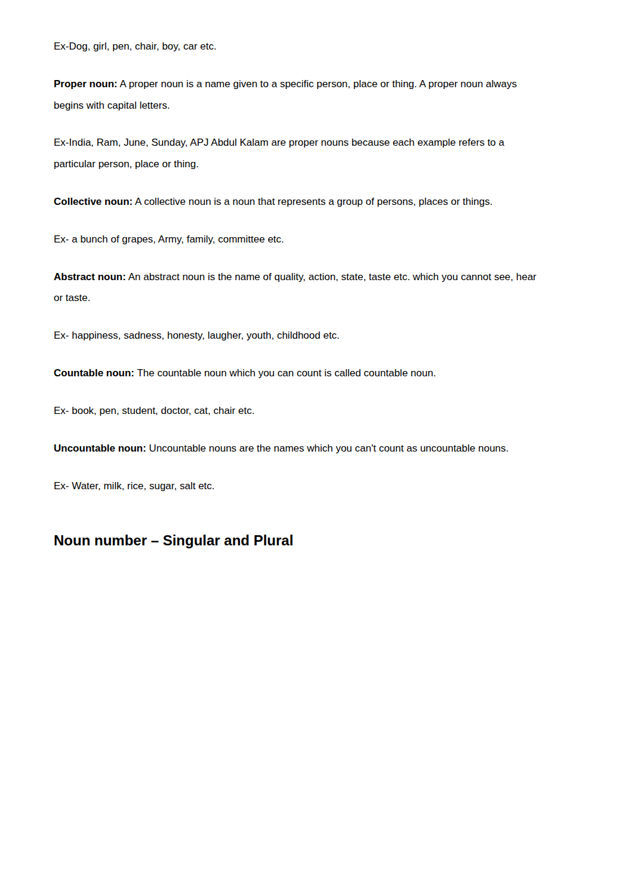Ex-Dog, girl, pen, chair, boy, car etc.
Proper noun: A proper noun is a name given to a specific person, place or thing. A proper noun always begins with capital letters.
Ex-India, Ram, June, Sunday, APJ Abdul Kalam are proper nouns because each example refers to a particular person, place or thing.
Collective noun: A collective noun is a noun that represents a group of persons, places or things.
Ex- a bunch of grapes, Army, family, committee etc.
Abstract noun: An abstract noun is the name of quality, action, state, taste etc. which you cannot see, hear or taste.
Ex- happiness, sadness, honesty, laugher, youth, childhood etc.
Countable noun: The countable noun which you can count is called countable noun.
Ex- book, pen, student, doctor, cat, chair etc.
Uncountable noun: Uncountable nouns are the names which you can't count as uncountable nouns.
Ex- Water, milk, rice, sugar, salt etc.
Noun number – Singular and Plural